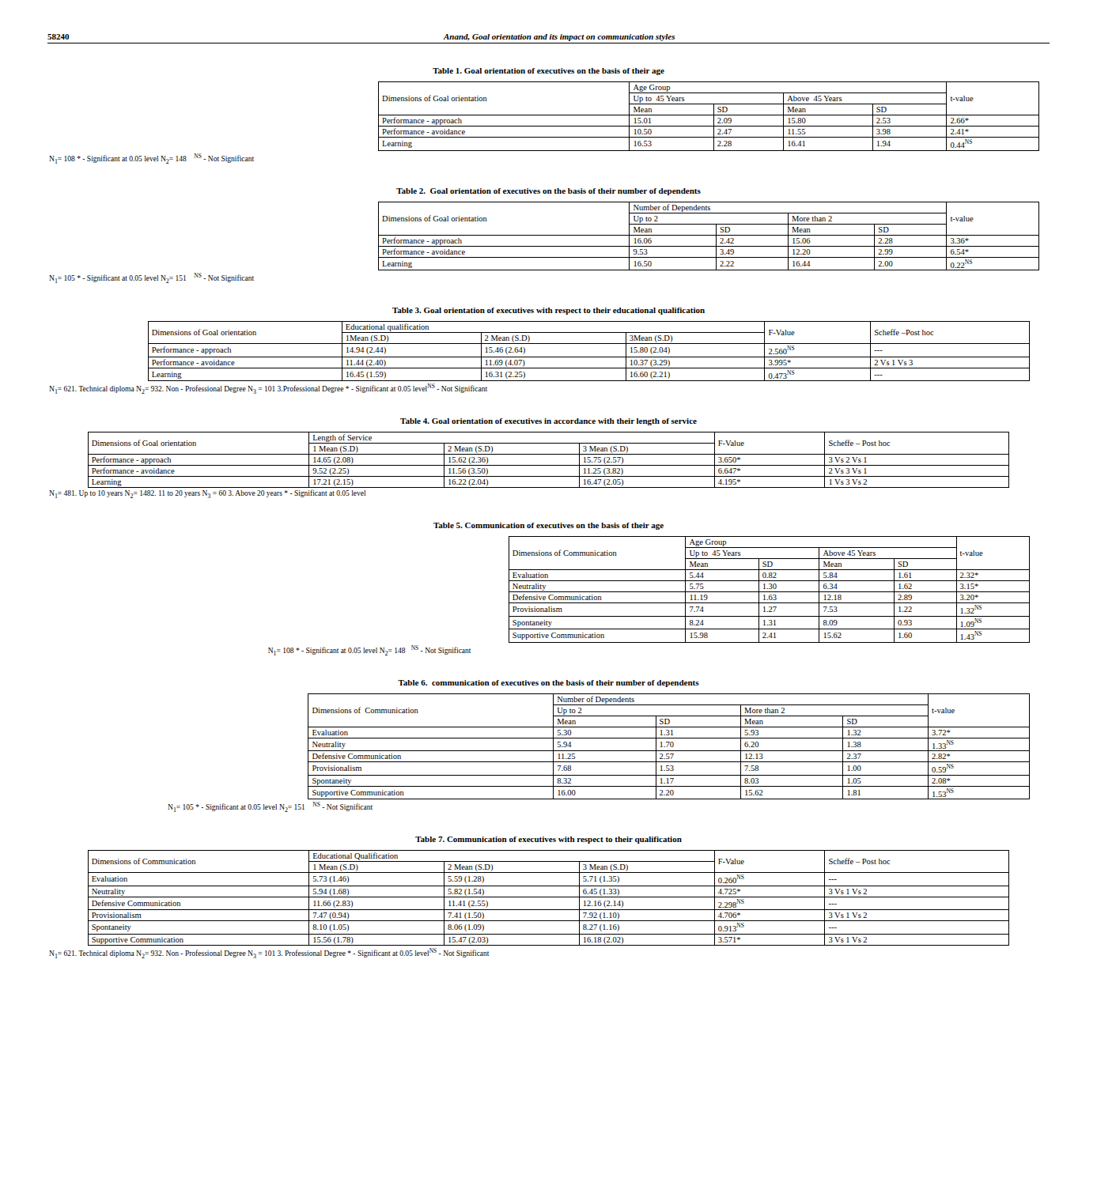58240 Anand, Goal orientation and its impact on communication styles
Table 1. Goal orientation of executives on the basis of their age
| Dimensions of Goal orientation | Age Group | t-value |
| --- | --- | --- |
| Up to 45 Years | Above 45 Years |
| Mean | SD | Mean | SD |
| Performance - approach | 15.01 | 2.09 | 15.80 | 2.53 | 2.66* |
| Performance - avoidance | 10.50 | 2.47 | 11.55 | 3.98 | 2.41* |
| Learning | 16.53 | 2.28 | 16.41 | 1.94 | 0.44 NS |
N1= 108 * - Significant at 0.05 level N2= 148 NS - Not Significant
Table 2. Goal orientation of executives on the basis of their number of dependents
| Dimensions of Goal orientation | Number of Dependents | t-value |
| --- | --- | --- |
| Up to 2 | More than 2 |
| Mean | SD | Mean | SD |
| Performance - approach | 16.06 | 2.42 | 15.06 | 2.28 | 3.36* |
| Performance - avoidance | 9.53 | 3.49 | 12.20 | 2.99 | 6.54* |
| Learning | 16.50 | 2.22 | 16.44 | 2.00 | 0.22 NS |
N1= 105 * - Significant at 0.05 level N2= 151 NS - Not Significant
Table 3. Goal orientation of executives with respect to their educational qualification
| Dimensions of Goal orientation | Educational qualification | F-Value | Scheffe –Post hoc |
| --- | --- | --- | --- |
| 1Mean (S.D) | 2 Mean (S.D) | 3Mean (S.D) |
| Performance - approach | 14.94 (2.44) | 15.46 (2.64) | 15.80 (2.04) | 2.560 NS | --- |
| Performance - avoidance | 11.44 (2.40) | 11.69 (4.07) | 10.37 (3.29) | 3.995* | 2 Vs 1 Vs 3 |
| Learning | 16.45 (1.59) | 16.31 (2.25) | 16.60 (2.21) | 0.473 NS | --- |
N1= 621. Technical diploma N2= 932. Non - Professional Degree N3 = 101 3.Professional Degree * - Significant at 0.05 levelNS - Not Significant
Table 4. Goal orientation of executives in accordance with their length of service
| Dimensions of Goal orientation | Length of Service | F-Value | Scheffe – Post hoc |
| --- | --- | --- | --- |
| 1 Mean (S.D) | 2 Mean (S.D) | 3 Mean (S.D) |
| Performance - approach | 14.65 (2.08) | 15.62 (2.36) | 15.75 (2.57) | 3.650* | 3 Vs 2 Vs 1 |
| Performance - avoidance | 9.52 (2.25) | 11.56 (3.50) | 11.25 (3.82) | 6.647* | 2 Vs 3 Vs 1 |
| Learning | 17.21 (2.15) | 16.22 (2.04) | 16.47 (2.05) | 4.195* | 1 Vs 3 Vs 2 |
N1= 481. Up to 10 years N2= 1482. 11 to 20 years N3 = 60 3. Above 20 years * - Significant at 0.05 level
Table 5. Communication of executives on the basis of their age
| Dimensions of Communication | Age Group | t-value |
| --- | --- | --- |
| Up to 45 Years | Above 45 Years |
| Mean | SD | Mean | SD |
| Evaluation | 5.44 | 0.82 | 5.84 | 1.61 | 2.32* |
| Neutrality | 5.75 | 1.30 | 6.34 | 1.62 | 3.15* |
| Defensive Communication | 11.19 | 1.63 | 12.18 | 2.89 | 3.20* |
| Provisionalism | 7.74 | 1.27 | 7.53 | 1.22 | 1.32 NS |
| Spontaneity | 8.24 | 1.31 | 8.09 | 0.93 | 1.09 NS |
| Supportive Communication | 15.98 | 2.41 | 15.62 | 1.60 | 1.43 NS |
N1= 108 * - Significant at 0.05 level N2= 148 NS - Not Significant
Table 6. communication of executives on the basis of their number of dependents
| Dimensions of Communication | Number of Dependents | t-value |
| --- | --- | --- |
| Up to 2 | More than 2 |
| Mean | SD | Mean | SD |
| Evaluation | 5.30 | 1.31 | 5.93 | 1.32 | 3.72* |
| Neutrality | 5.94 | 1.70 | 6.20 | 1.38 | 1.33 NS |
| Defensive Communication | 11.25 | 2.57 | 12.13 | 2.37 | 2.82* |
| Provisionalism | 7.68 | 1.53 | 7.58 | 1.00 | 0.59 NS |
| Spontaneity | 8.32 | 1.17 | 8.03 | 1.05 | 2.08* |
| Supportive Communication | 16.00 | 2.20 | 15.62 | 1.81 | 1.53 NS |
N1= 105 * - Significant at 0.05 level N2= 151 NS - Not Significant
Table 7. Communication of executives with respect to their qualification
| Dimensions of Communication | Educational Qualification | F-Value | Scheffe – Post hoc |
| --- | --- | --- | --- |
| 1 Mean (S.D) | 2 Mean (S.D) | 3 Mean (S.D) |
| Evaluation | 5.73 (1.46) | 5.59 (1.28) | 5.71 (1.35) | 0.260 NS | --- |
| Neutrality | 5.94 (1.68) | 5.82 (1.54) | 6.45 (1.33) | 4.725* | 3 Vs 1 Vs 2 |
| Defensive Communication | 11.66 (2.83) | 11.41 (2.55) | 12.16 (2.14) | 2.298 NS | --- |
| Provisionalism | 7.47 (0.94) | 7.41 (1.50) | 7.92 (1.10) | 4.706* | 3 Vs 1 Vs 2 |
| Spontaneity | 8.10 (1.05) | 8.06 (1.09) | 8.27 (1.16) | 0.913 NS | --- |
| Supportive Communication | 15.56 (1.78) | 15.47 (2.03) | 16.18 (2.02) | 3.571* | 3 Vs 1 Vs 2 |
N1= 621. Technical diploma N2= 932. Non - Professional Degree N3 = 101 3. Professional Degree * - Significant at 0.05 levelNS - Not Significant